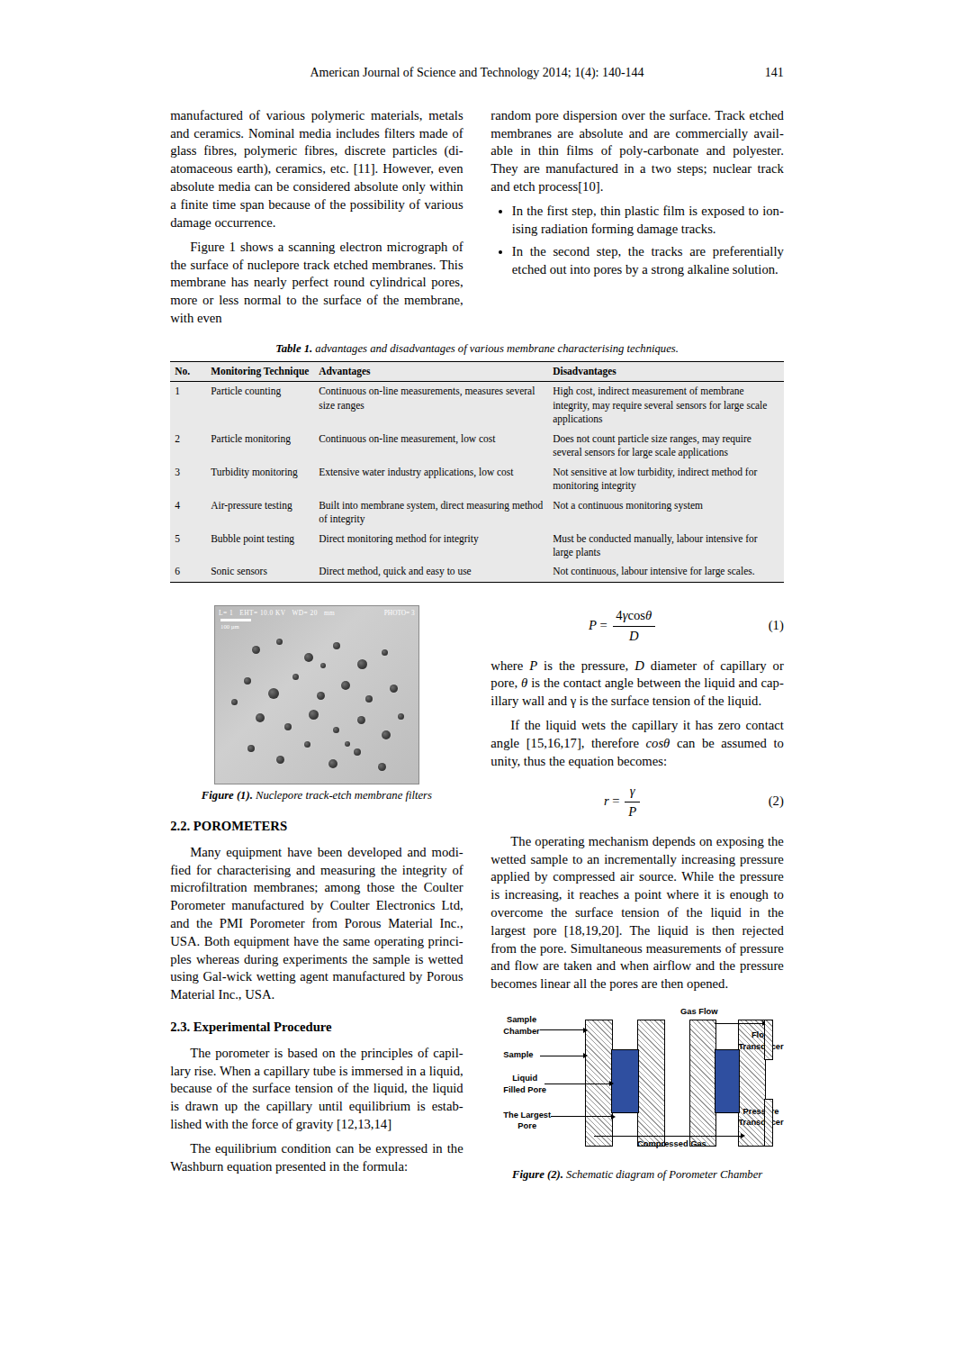American Journal of Science and Technology 2014; 1(4): 140-144
141
manufactured of various polymeric materials, metals and ceramics. Nominal media includes filters made of glass fibres, polymeric fibres, discrete particles (diatomaceous earth), ceramics, etc. [11]. However, even absolute media can be considered absolute only within a finite time span because of the possibility of various damage occurrence.
Figure 1 shows a scanning electron micrograph of the surface of nuclepore track etched membranes. This membrane has nearly perfect round cylindrical pores, more or less normal to the surface of the membrane, with even
random pore dispersion over the surface. Track etched membranes are absolute and are commercially available in thin films of poly-carbonate and polyester. They are manufactured in a two steps; nuclear track and etch process[10].
In the first step, thin plastic film is exposed to ionising radiation forming damage tracks.
In the second step, the tracks are preferentially etched out into pores by a strong alkaline solution.
Table 1. advantages and disadvantages of various membrane characterising techniques.
| No. | Monitoring Technique | Advantages | Disadvantages |
| --- | --- | --- | --- |
| 1 | Particle counting | Continuous on-line measurements, measures several size ranges | High cost, indirect measurement of membrane integrity, may require several sensors for large scale applications |
| 2 | Particle monitoring | Continuous on-line measurement, low cost | Does not count particle size ranges, may require several sensors for large scale applications |
| 3 | Turbidity monitoring | Extensive water industry applications, low cost | Not sensitive at low turbidity, indirect method for monitoring integrity |
| 4 | Air-pressure testing | Built into membrane system, direct measuring method of integrity | Not a continuous monitoring system |
| 5 | Bubble point testing | Direct monitoring method for integrity | Must be conducted manually, labour intensive for large plants |
| 6 | Sonic sensors | Direct method, quick and easy to use | Not continuous, labour intensive for large scales. |
L= 1 EHT= 10.0 KV WD= 20 mm
PHOTO= 3
100 µm
Figure (1). Nuclepore track-etch membrane filters
2.2. POROMETERS
Many equipment have been developed and modified for characterising and measuring the integrity of microfiltration membranes; among those the Coulter Porometer manufactured by Coulter Electronics Ltd, and the PMI Porometer from Porous Material Inc., USA. Both equipment have the same operating principles whereas during experiments the sample is wetted using Gal-wick wetting agent manufactured by Porous Material Inc., USA.
2.3. Experimental Procedure
The porometer is based on the principles of capillary rise. When a capillary tube is immersed in a liquid, because of the surface tension of the liquid, the liquid is drawn up the capillary until equilibrium is established with the force of gravity [12,13,14]
The equilibrium condition can be expressed in the Washburn equation presented in the formula:
P = 4γcosθ D
(1)
where P is the pressure, D diameter of capillary or pore, θ is the contact angle between the liquid and capillary wall and γ is the surface tension of the liquid.
If the liquid wets the capillary it has zero contact angle [15,16,17], therefore cosθ can be assumed to unity, thus the equation becomes:
r = γ P
(2)
The operating mechanism depends on exposing the wetted sample to an incrementally increasing pressure applied by compressed air source. While the pressure is increasing, it reaches a point where it is enough to overcome the surface tension of the liquid in the largest pore [18,19,20]. The liquid is then rejected from the pore. Simultaneous measurements of pressure and flow are taken and when airflow and the pressure becomes linear all the pores are then opened.
Gas Flow
Compressed Gas
Sample
Chamber
Sample
Liquid
Filled Pore
The Largest
Pore
Flow
Transducer
Pressure
Transducer
Figure (2). Schematic diagram of Porometer Chamber